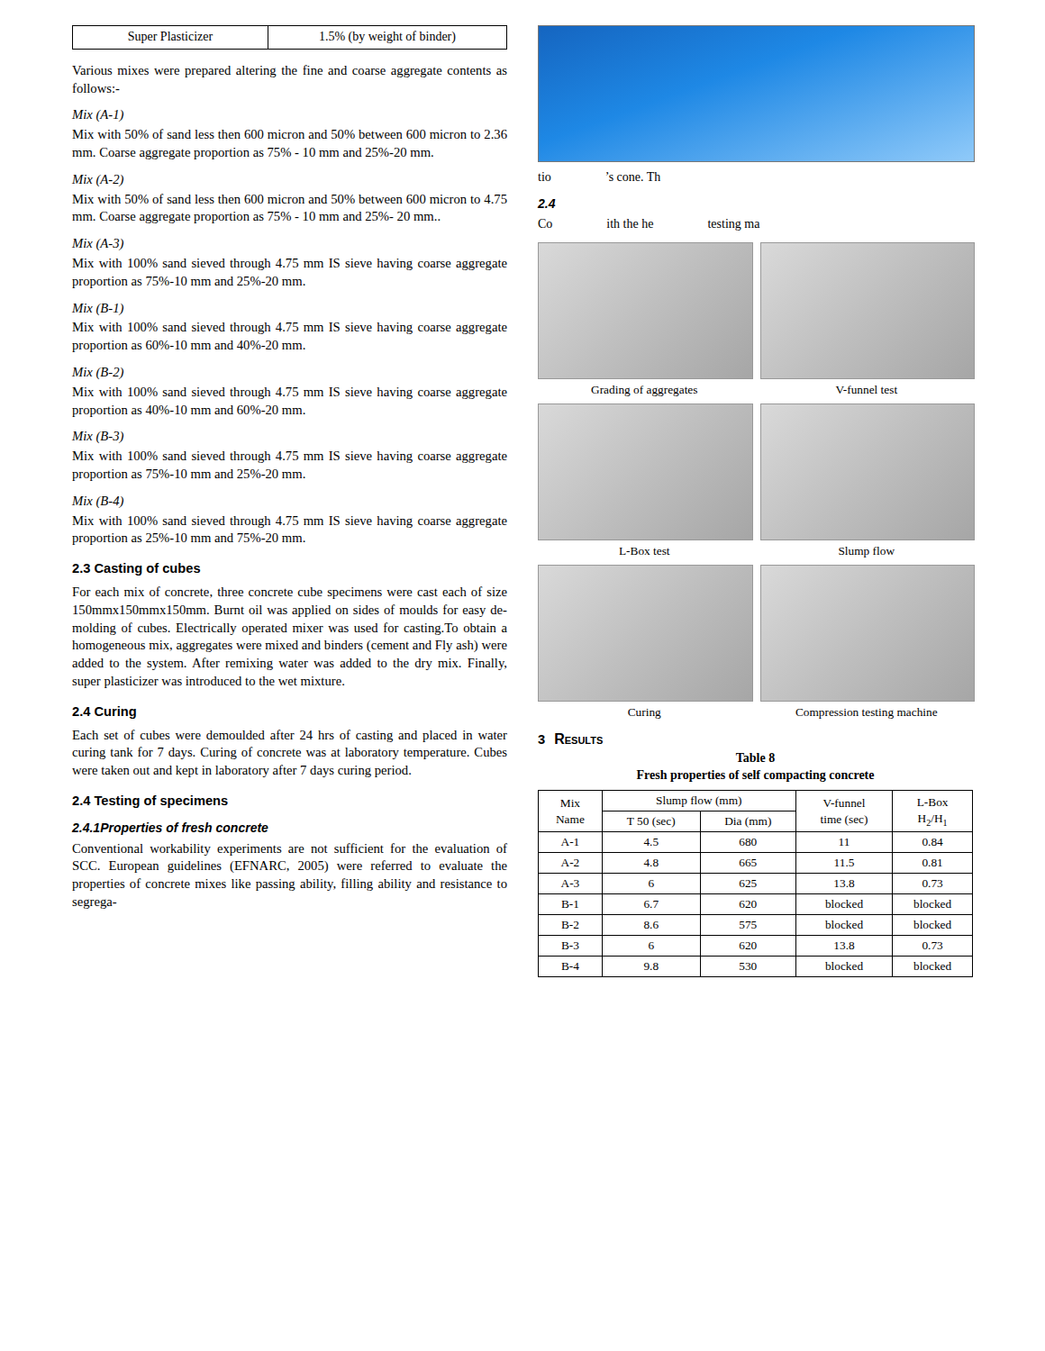| Super Plasticizer | 1.5% (by weight of binder) |
Various mixes were prepared altering the fine and coarse aggregate contents as follows:-
Mix (A-1)
Mix with 50% of sand less then 600 micron and 50% between 600 micron to 2.36 mm. Coarse aggregate proportion as 75% - 10 mm and 25%-20 mm.
Mix (A-2)
Mix with 50% of sand less then 600 micron and 50% between 600 micron to 4.75 mm. Coarse aggregate proportion as 75% - 10 mm and 25%- 20 mm..
Mix (A-3)
Mix with 100% sand sieved through 4.75 mm IS sieve having coarse aggregate proportion as 75%-10 mm and 25%-20 mm.
Mix (B-1)
Mix with 100% sand sieved through 4.75 mm IS sieve having coarse aggregate proportion as 60%-10 mm and 40%-20 mm.
Mix (B-2)
Mix with 100% sand sieved through 4.75 mm IS sieve having coarse aggregate proportion as 40%-10 mm and 60%-20 mm.
Mix (B-3)
Mix with 100% sand sieved through 4.75 mm IS sieve having coarse aggregate proportion as 75%-10 mm and 25%-20 mm.
Mix (B-4)
Mix with 100% sand sieved through 4.75 mm IS sieve having coarse aggregate proportion as 25%-10 mm and 75%-20 mm.
2.3 Casting of cubes
For each mix of concrete, three concrete cube specimens were cast each of size 150mmx150mmx150mm. Burnt oil was applied on sides of moulds for easy de-molding of cubes. Electrically operated mixer was used for casting.To obtain a homogeneous mix, aggregates were mixed and binders (cement and Fly ash) were added to the system. After remixing water was added to the dry mix. Finally, super plasticizer was introduced to the wet mixture.
2.4 Curing
Each set of cubes were demoulded after 24 hrs of casting and placed in water curing tank for 7 days. Curing of concrete was at laboratory temperature. Cubes were taken out and kept in laboratory after 7 days curing period.
2.4 Testing of specimens
2.4.1Properties of fresh concrete
Conventional workability experiments are not sufficient for the evaluation of SCC. European guidelines (EFNARC, 2005) were referred to evaluate the properties of concrete mixes like passing ability, filling ability and resistance to segrega-
tio ’s cone. Th
2.4
Co ith the he testing ma
Grading of aggregates
V-funnel test
L-Box test
Slump flow
Curing
Compression testing machine
3 Results
Table 8
Fresh properties of self compacting concrete
| Mix Name | Slump flow (mm) | V-funnel time (sec) | L-Box H 2 /H 1 |
| --- | --- | --- | --- |
| T 50 (sec) | Dia (mm) |
| A-1 | 4.5 | 680 | 11 | 0.84 |
| A-2 | 4.8 | 665 | 11.5 | 0.81 |
| A-3 | 6 | 625 | 13.8 | 0.73 |
| B-1 | 6.7 | 620 | blocked | blocked |
| B-2 | 8.6 | 575 | blocked | blocked |
| B-3 | 6 | 620 | 13.8 | 0.73 |
| B-4 | 9.8 | 530 | blocked | blocked |